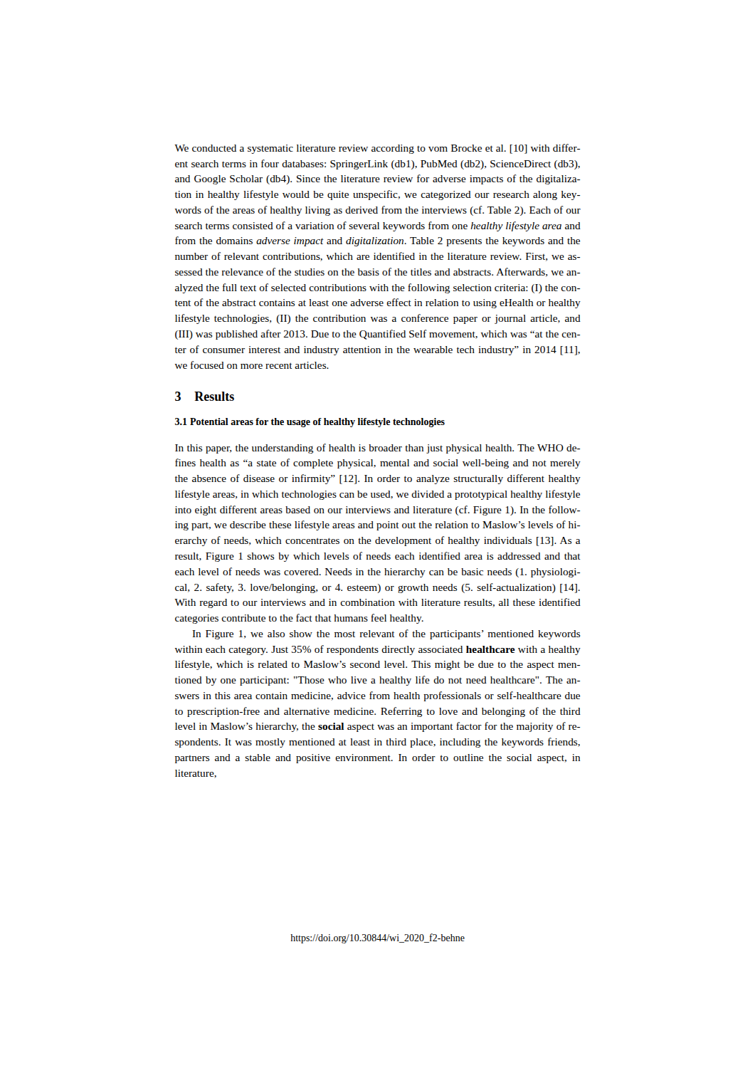We conducted a systematic literature review according to vom Brocke et al. [10] with different search terms in four databases: SpringerLink (db1), PubMed (db2), ScienceDirect (db3), and Google Scholar (db4). Since the literature review for adverse impacts of the digitalization in healthy lifestyle would be quite unspecific, we categorized our research along keywords of the areas of healthy living as derived from the interviews (cf. Table 2). Each of our search terms consisted of a variation of several keywords from one healthy lifestyle area and from the domains adverse impact and digitalization. Table 2 presents the keywords and the number of relevant contributions, which are identified in the literature review. First, we assessed the relevance of the studies on the basis of the titles and abstracts. Afterwards, we analyzed the full text of selected contributions with the following selection criteria: (I) the content of the abstract contains at least one adverse effect in relation to using eHealth or healthy lifestyle technologies, (II) the contribution was a conference paper or journal article, and (III) was published after 2013. Due to the Quantified Self movement, which was “at the center of consumer interest and industry attention in the wearable tech industry” in 2014 [11], we focused on more recent articles.
3 Results
3.1 Potential areas for the usage of healthy lifestyle technologies
In this paper, the understanding of health is broader than just physical health. The WHO defines health as “a state of complete physical, mental and social well-being and not merely the absence of disease or infirmity” [12]. In order to analyze structurally different healthy lifestyle areas, in which technologies can be used, we divided a prototypical healthy lifestyle into eight different areas based on our interviews and literature (cf. Figure 1). In the following part, we describe these lifestyle areas and point out the relation to Maslow’s levels of hierarchy of needs, which concentrates on the development of healthy individuals [13]. As a result, Figure 1 shows by which levels of needs each identified area is addressed and that each level of needs was covered. Needs in the hierarchy can be basic needs (1. physiological, 2. safety, 3. love/belonging, or 4. esteem) or growth needs (5. self-actualization) [14]. With regard to our interviews and in combination with literature results, all these identified categories contribute to the fact that humans feel healthy.
In Figure 1, we also show the most relevant of the participants’ mentioned keywords within each category. Just 35% of respondents directly associated healthcare with a healthy lifestyle, which is related to Maslow’s second level. This might be due to the aspect mentioned by one participant: "Those who live a healthy life do not need healthcare". The answers in this area contain medicine, advice from health professionals or self-healthcare due to prescription-free and alternative medicine. Referring to love and belonging of the third level in Maslow’s hierarchy, the social aspect was an important factor for the majority of respondents. It was mostly mentioned at least in third place, including the keywords friends, partners and a stable and positive environment. In order to outline the social aspect, in literature,
https://doi.org/10.30844/wi_2020_f2-behne